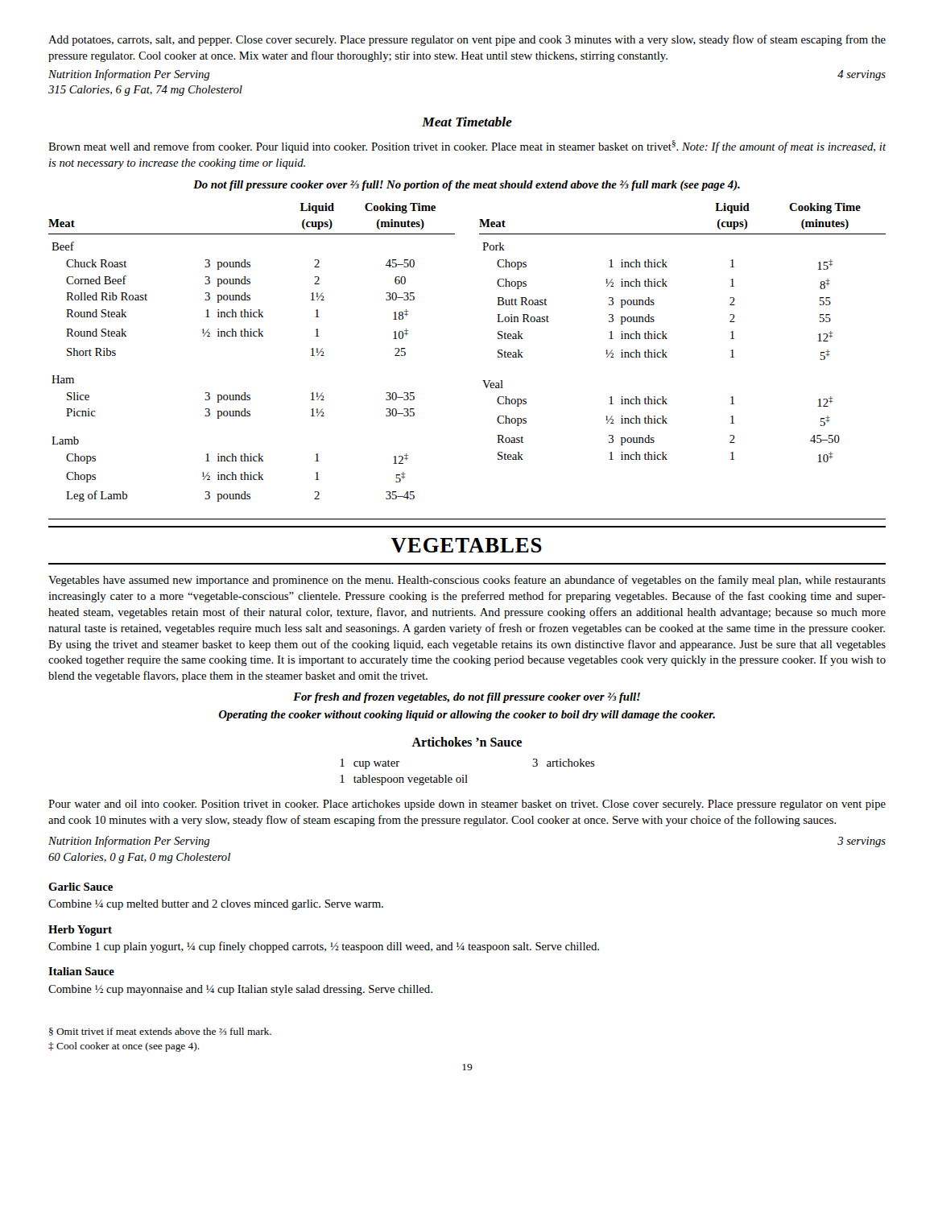Add potatoes, carrots, salt, and pepper. Close cover securely. Place pressure regulator on vent pipe and cook 3 minutes with a very slow, steady flow of steam escaping from the pressure regulator. Cool cooker at once. Mix water and flour thoroughly; stir into stew. Heat until stew thickens, stirring constantly.
Nutrition Information Per Serving 4 servings
315 Calories, 6 g Fat, 74 mg Cholesterol
Meat Timetable
Brown meat well and remove from cooker. Pour liquid into cooker. Position trivet in cooker. Place meat in steamer basket on trivet§. Note: If the amount of meat is increased, it is not necessary to increase the cooking time or liquid.
Do not fill pressure cooker over ⅔ full! No portion of the meat should extend above the ⅔ full mark (see page 4).
| Meat | | | Liquid (cups) | Cooking Time (minutes) |
| --- | --- | --- | --- | --- |
| Beef | | | | |
| Chuck Roast | 3 | pounds | 2 | 45–50 |
| Corned Beef | 3 | pounds | 2 | 60 |
| Rolled Rib Roast | 3 | pounds | 1½ | 30–35 |
| Round Steak | 1 | inch thick | 1 | 18 ‡ |
| Round Steak | ½ | inch thick | 1 | 10 ‡ |
| Short Ribs | | | 1½ | 25 |
| Ham | | | | |
| Slice | 3 | pounds | 1½ | 30–35 |
| Picnic | 3 | pounds | 1½ | 30–35 |
| Lamb | | | | |
| Chops | 1 | inch thick | 1 | 12 ‡ |
| Chops | ½ | inch thick | 1 | 5 ‡ |
| Leg of Lamb | 3 | pounds | 2 | 35–45 |
| Meat | | | Liquid (cups) | Cooking Time (minutes) |
| --- | --- | --- | --- | --- |
| Pork | | | | |
| Chops | 1 | inch thick | 1 | 15 ‡ |
| Chops | ½ | inch thick | 1 | 8 ‡ |
| Butt Roast | 3 | pounds | 2 | 55 |
| Loin Roast | 3 | pounds | 2 | 55 |
| Steak | 1 | inch thick | 1 | 12 ‡ |
| Steak | ½ | inch thick | 1 | 5 ‡ |
| Veal | | | | |
| Chops | 1 | inch thick | 1 | 12 ‡ |
| Chops | ½ | inch thick | 1 | 5 ‡ |
| Roast | 3 | pounds | 2 | 45–50 |
| Steak | 1 | inch thick | 1 | 10 ‡ |
VEGETABLES
Vegetables have assumed new importance and prominence on the menu. Health-conscious cooks feature an abundance of vegetables on the family meal plan, while restaurants increasingly cater to a more “vegetable-conscious” clientele. Pressure cooking is the preferred method for preparing vegetables. Because of the fast cooking time and super-heated steam, vegetables retain most of their natural color, texture, flavor, and nutrients. And pressure cooking offers an additional health advantage; because so much more natural taste is retained, vegetables require much less salt and seasonings. A garden variety of fresh or frozen vegetables can be cooked at the same time in the pressure cooker. By using the trivet and steamer basket to keep them out of the cooking liquid, each vegetable retains its own distinctive flavor and appearance. Just be sure that all vegetables cooked together require the same cooking time. It is important to accurately time the cooking period because vegetables cook very quickly in the pressure cooker. If you wish to blend the vegetable flavors, place them in the steamer basket and omit the trivet.
For fresh and frozen vegetables, do not fill pressure cooker over ⅔ full!
Operating the cooker without cooking liquid or allowing the cooker to boil dry will damage the cooker.
Artichokes ’n Sauce
1 cup water
1 tablespoon vegetable oil
3 artichokes
Pour water and oil into cooker. Position trivet in cooker. Place artichokes upside down in steamer basket on trivet. Close cover securely. Place pressure regulator on vent pipe and cook 10 minutes with a very slow, steady flow of steam escaping from the pressure regulator. Cool cooker at once. Serve with your choice of the following sauces.
Nutrition Information Per Serving 3 servings
60 Calories, 0 g Fat, 0 mg Cholesterol
Garlic Sauce
Combine ¼ cup melted butter and 2 cloves minced garlic. Serve warm.
Herb Yogurt
Combine 1 cup plain yogurt, ¼ cup finely chopped carrots, ½ teaspoon dill weed, and ¼ teaspoon salt. Serve chilled.
Italian Sauce
Combine ½ cup mayonnaise and ¼ cup Italian style salad dressing. Serve chilled.
§ Omit trivet if meat extends above the ⅔ full mark.
‡ Cool cooker at once (see page 4).
19